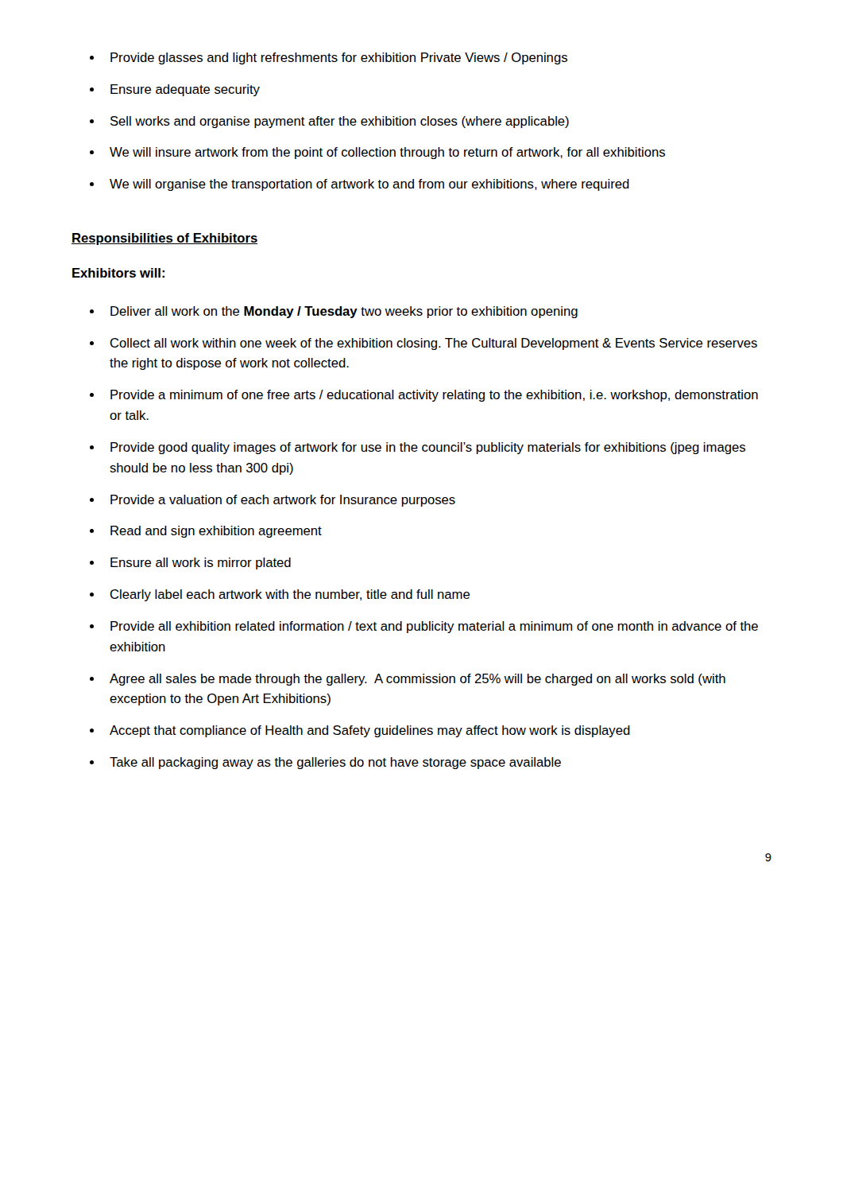Provide glasses and light refreshments for exhibition Private Views / Openings
Ensure adequate security
Sell works and organise payment after the exhibition closes (where applicable)
We will insure artwork from the point of collection through to return of artwork, for all exhibitions
We will organise the transportation of artwork to and from our exhibitions, where required
Responsibilities of Exhibitors
Exhibitors will:
Deliver all work on the Monday / Tuesday two weeks prior to exhibition opening
Collect all work within one week of the exhibition closing. The Cultural Development & Events Service reserves the right to dispose of work not collected.
Provide a minimum of one free arts / educational activity relating to the exhibition, i.e. workshop, demonstration or talk.
Provide good quality images of artwork for use in the council’s publicity materials for exhibitions (jpeg images should be no less than 300 dpi)
Provide a valuation of each artwork for Insurance purposes
Read and sign exhibition agreement
Ensure all work is mirror plated
Clearly label each artwork with the number, title and full name
Provide all exhibition related information / text and publicity material a minimum of one month in advance of the exhibition
Agree all sales be made through the gallery. A commission of 25% will be charged on all works sold (with exception to the Open Art Exhibitions)
Accept that compliance of Health and Safety guidelines may affect how work is displayed
Take all packaging away as the galleries do not have storage space available
9